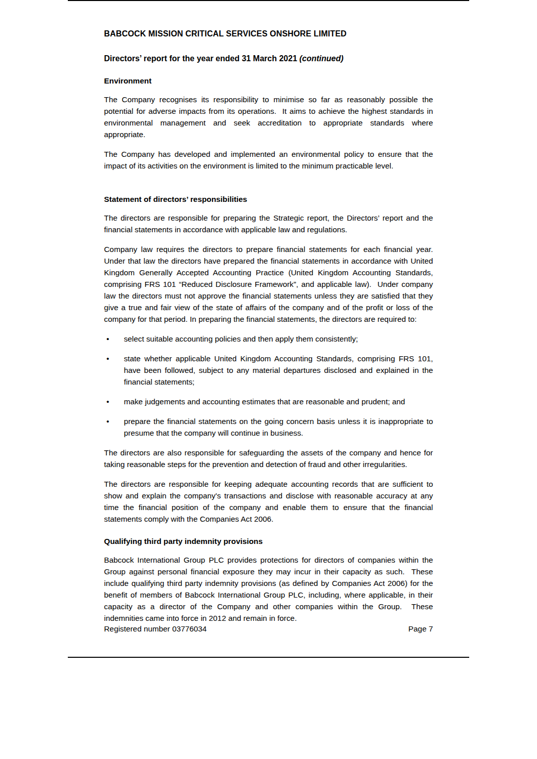BABCOCK MISSION CRITICAL SERVICES ONSHORE LIMITED
Directors’ report for the year ended 31 March 2021 (continued)
Environment
The Company recognises its responsibility to minimise so far as reasonably possible the potential for adverse impacts from its operations. It aims to achieve the highest standards in environmental management and seek accreditation to appropriate standards where appropriate.
The Company has developed and implemented an environmental policy to ensure that the impact of its activities on the environment is limited to the minimum practicable level.
Statement of directors’ responsibilities
The directors are responsible for preparing the Strategic report, the Directors’ report and the financial statements in accordance with applicable law and regulations.
Company law requires the directors to prepare financial statements for each financial year. Under that law the directors have prepared the financial statements in accordance with United Kingdom Generally Accepted Accounting Practice (United Kingdom Accounting Standards, comprising FRS 101 “Reduced Disclosure Framework”, and applicable law). Under company law the directors must not approve the financial statements unless they are satisfied that they give a true and fair view of the state of affairs of the company and of the profit or loss of the company for that period. In preparing the financial statements, the directors are required to:
•select suitable accounting policies and then apply them consistently;
•state whether applicable United Kingdom Accounting Standards, comprising FRS 101, have been followed, subject to any material departures disclosed and explained in the financial statements;
•make judgements and accounting estimates that are reasonable and prudent; and
•prepare the financial statements on the going concern basis unless it is inappropriate to presume that the company will continue in business.
The directors are also responsible for safeguarding the assets of the company and hence for taking reasonable steps for the prevention and detection of fraud and other irregularities.
The directors are responsible for keeping adequate accounting records that are sufficient to show and explain the company's transactions and disclose with reasonable accuracy at any time the financial position of the company and enable them to ensure that the financial statements comply with the Companies Act 2006.
Qualifying third party indemnity provisions
Babcock International Group PLC provides protections for directors of companies within the Group against personal financial exposure they may incur in their capacity as such. These include qualifying third party indemnity provisions (as defined by Companies Act 2006) for the benefit of members of Babcock International Group PLC, including, where applicable, in their capacity as a director of the Company and other companies within the Group. These indemnities came into force in 2012 and remain in force.
Registered number 03776034 Page 7